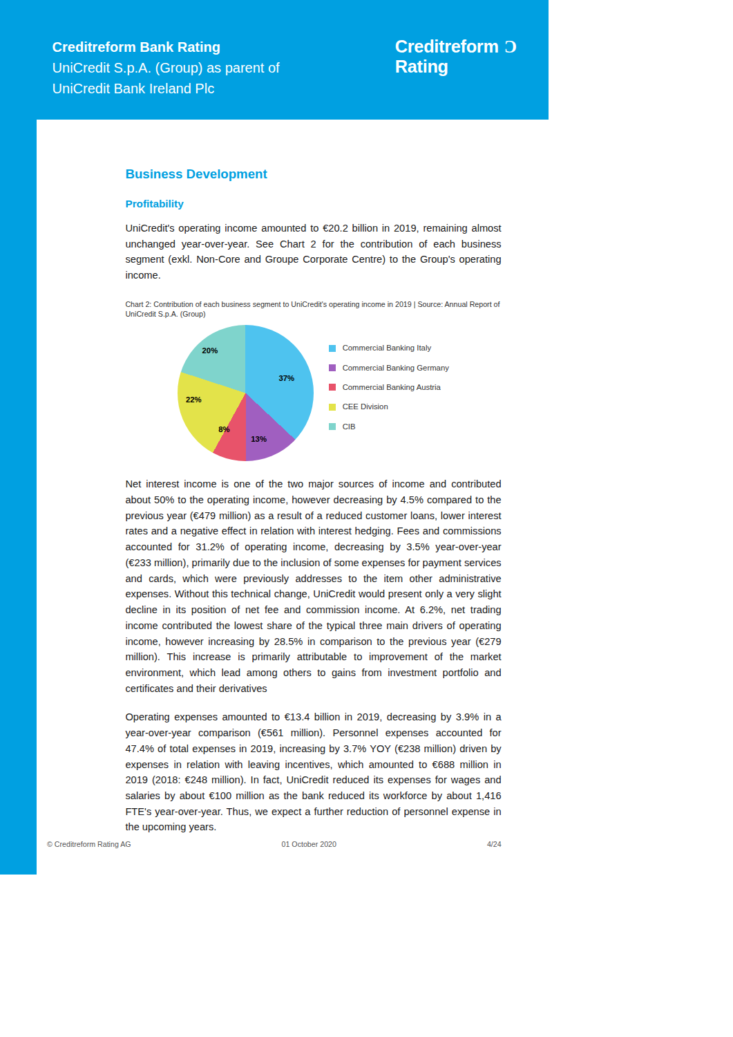Creditreform Bank Rating
UniCredit S.p.A. (Group) as parent of
UniCredit Bank Ireland Plc
Creditreform C
Rating
Business Development
Profitability
UniCredit's operating income amounted to €20.2 billion in 2019, remaining almost unchanged year-over-year. See Chart 2 for the contribution of each business segment (exkl. Non-Core and Groupe Corporate Centre) to the Group's operating income.
Chart 2: Contribution of each business segment to UniCredit's operating income in 2019 | Source: Annual Report of UniCredit S.p.A. (Group)
37%
13%
8%
22%
20%
Commercial Banking Italy
Commercial Banking Germany
Commercial Banking Austria
CEE Division
CIB
Net interest income is one of the two major sources of income and contributed about 50% to the operating income, however decreasing by 4.5% compared to the previous year (€479 million) as a result of a reduced customer loans, lower interest rates and a negative effect in relation with interest hedging. Fees and commissions accounted for 31.2% of operating income, decreasing by 3.5% year-over-year (€233 million), primarily due to the inclusion of some expenses for payment services and cards, which were previously addresses to the item other administrative expenses. Without this technical change, UniCredit would present only a very slight decline in its position of net fee and commission income. At 6.2%, net trading income contributed the lowest share of the typical three main drivers of operating income, however increasing by 28.5% in comparison to the previous year (€279 million). This increase is primarily attributable to improvement of the market environment, which lead among others to gains from investment portfolio and certificates and their derivatives
Operating expenses amounted to €13.4 billion in 2019, decreasing by 3.9% in a year-over-year comparison (€561 million). Personnel expenses accounted for 47.4% of total expenses in 2019, increasing by 3.7% YOY (€238 million) driven by expenses in relation with leaving incentives, which amounted to €688 million in 2019 (2018: €248 million). In fact, UniCredit reduced its expenses for wages and salaries by about €100 million as the bank reduced its workforce by about 1,416 FTE's year-over-year. Thus, we expect a further reduction of personnel expense in the upcoming years.
© Creditreform Rating AG
01 October 2020
4/24